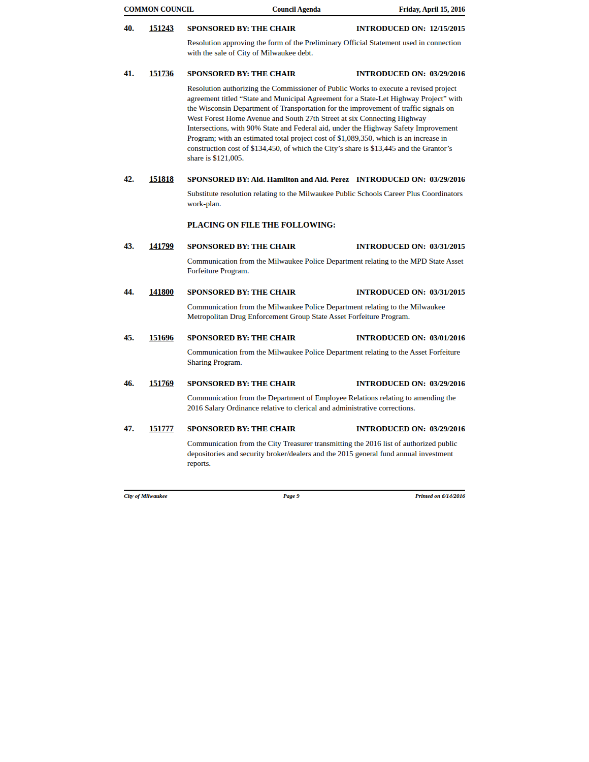COMMON COUNCIL
Council Agenda
Friday, April 15, 2016
40.
151243
SPONSORED BY: THE CHAIR
INTRODUCED ON: 12/15/2015
Resolution approving the form of the Preliminary Official Statement used in connection with the sale of City of Milwaukee debt.
41.
151736
SPONSORED BY: THE CHAIR
INTRODUCED ON: 03/29/2016
Resolution authorizing the Commissioner of Public Works to execute a revised project agreement titled “State and Municipal Agreement for a State-Let Highway Project” with the Wisconsin Department of Transportation for the improvement of traffic signals on West Forest Home Avenue and South 27th Street at six Connecting Highway Intersections, with 90% State and Federal aid, under the Highway Safety Improvement Program; with an estimated total project cost of $1,089,350, which is an increase in construction cost of $134,450, of which the City’s share is $13,445 and the Grantor’s share is $121,005.
42.
151818
SPONSORED BY: Ald. Hamilton and Ald. Perez
INTRODUCED ON: 03/29/2016
Substitute resolution relating to the Milwaukee Public Schools Career Plus Coordinators work-plan.
PLACING ON FILE THE FOLLOWING:
43.
141799
SPONSORED BY: THE CHAIR
INTRODUCED ON: 03/31/2015
Communication from the Milwaukee Police Department relating to the MPD State Asset Forfeiture Program.
44.
141800
SPONSORED BY: THE CHAIR
INTRODUCED ON: 03/31/2015
Communication from the Milwaukee Police Department relating to the Milwaukee Metropolitan Drug Enforcement Group State Asset Forfeiture Program.
45.
151696
SPONSORED BY: THE CHAIR
INTRODUCED ON: 03/01/2016
Communication from the Milwaukee Police Department relating to the Asset Forfeiture Sharing Program.
46.
151769
SPONSORED BY: THE CHAIR
INTRODUCED ON: 03/29/2016
Communication from the Department of Employee Relations relating to amending the 2016 Salary Ordinance relative to clerical and administrative corrections.
47.
151777
SPONSORED BY: THE CHAIR
INTRODUCED ON: 03/29/2016
Communication from the City Treasurer transmitting the 2016 list of authorized public depositories and security broker/dealers and the 2015 general fund annual investment reports.
City of Milwaukee
Page 9
Printed on 6/14/2016